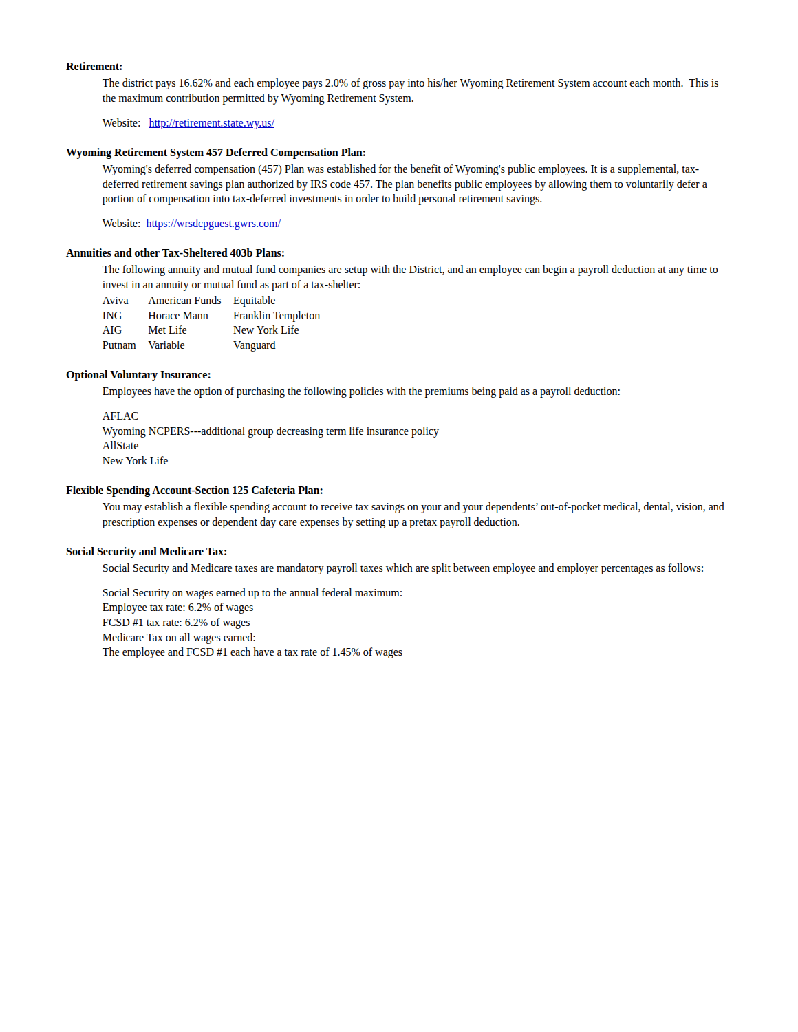Retirement:
The district pays 16.62% and each employee pays 2.0% of gross pay into his/her Wyoming Retirement System account each month. This is the maximum contribution permitted by Wyoming Retirement System.
Website: http://retirement.state.wy.us/
Wyoming Retirement System 457 Deferred Compensation Plan:
Wyoming's deferred compensation (457) Plan was established for the benefit of Wyoming's public employees. It is a supplemental, tax-deferred retirement savings plan authorized by IRS code 457. The plan benefits public employees by allowing them to voluntarily defer a portion of compensation into tax-deferred investments in order to build personal retirement savings.
Website: https://wrsdcpguest.gwrs.com/
Annuities and other Tax-Sheltered 403b Plans:
The following annuity and mutual fund companies are setup with the District, and an employee can begin a payroll deduction at any time to invest in an annuity or mutual fund as part of a tax-shelter:
| Aviva | American Funds | Equitable |
| ING | Horace Mann | Franklin Templeton |
| AIG | Met Life | New York Life |
| Putnam | Variable | Vanguard |
Optional Voluntary Insurance:
Employees have the option of purchasing the following policies with the premiums being paid as a payroll deduction:
AFLAC
Wyoming NCPERS---additional group decreasing term life insurance policy
AllState
New York Life
Flexible Spending Account-Section 125 Cafeteria Plan:
You may establish a flexible spending account to receive tax savings on your and your dependents’ out-of-pocket medical, dental, vision, and prescription expenses or dependent day care expenses by setting up a pretax payroll deduction.
Social Security and Medicare Tax:
Social Security and Medicare taxes are mandatory payroll taxes which are split between employee and employer percentages as follows:
Social Security on wages earned up to the annual federal maximum:
Employee tax rate: 6.2% of wages
FCSD #1 tax rate: 6.2% of wages
Medicare Tax on all wages earned:
The employee and FCSD #1 each have a tax rate of 1.45% of wages